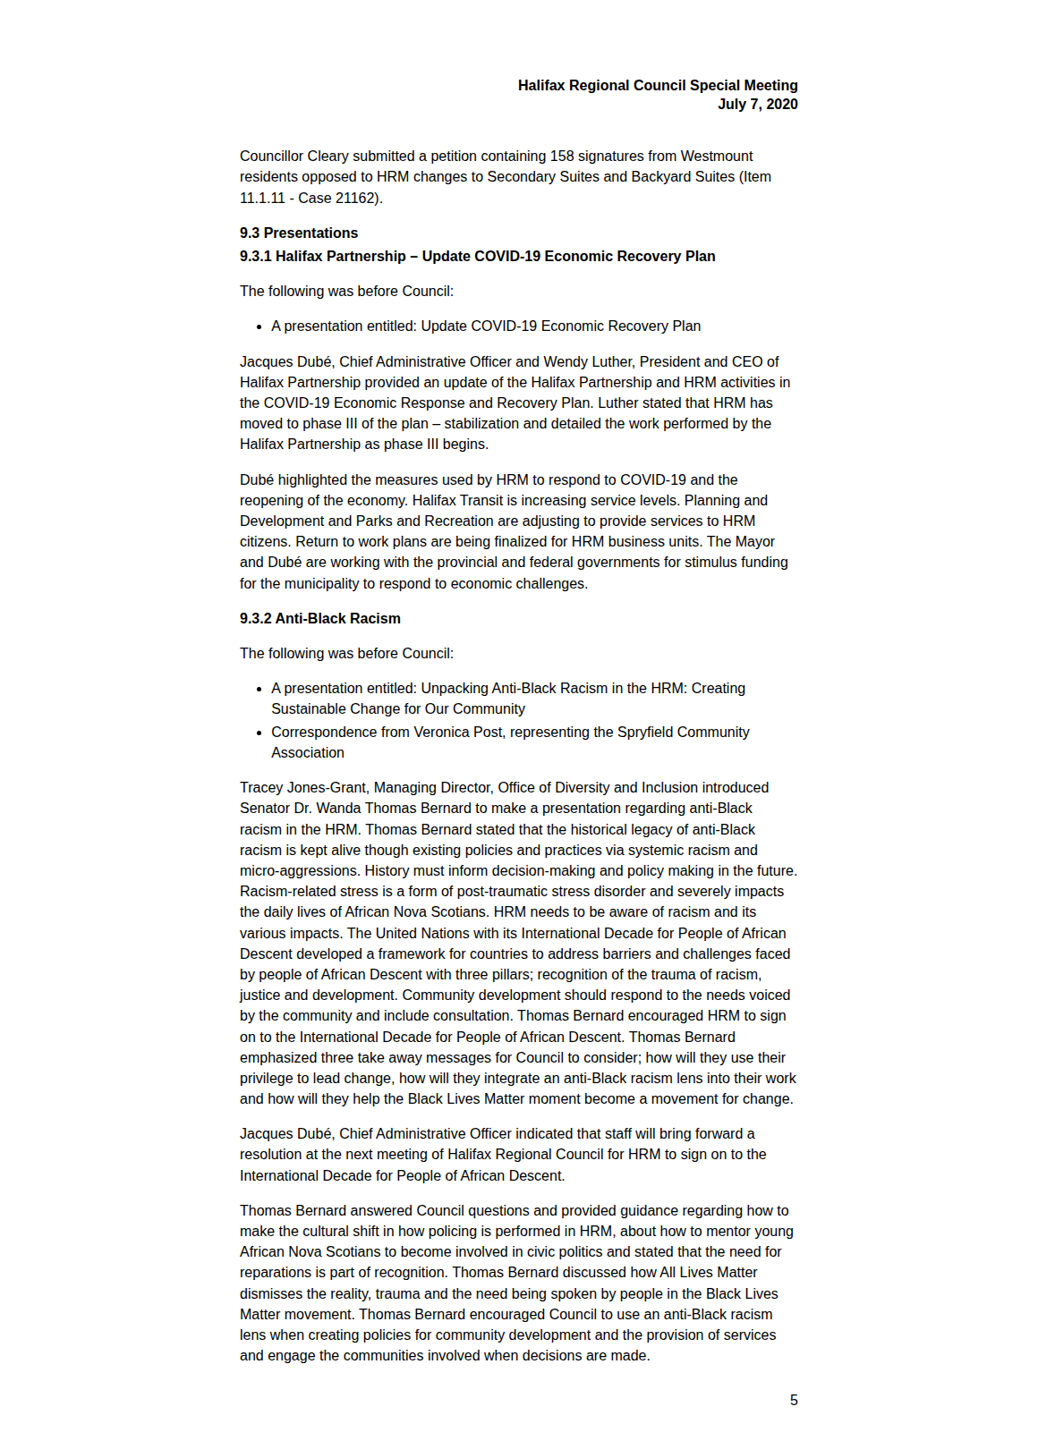Halifax Regional Council Special Meeting
July 7, 2020
Councillor Cleary submitted a petition containing 158 signatures from Westmount residents opposed to HRM changes to Secondary Suites and Backyard Suites (Item 11.1.11 - Case 21162).
9.3 Presentations
9.3.1 Halifax Partnership – Update COVID-19 Economic Recovery Plan
The following was before Council:
A presentation entitled: Update COVID-19 Economic Recovery Plan
Jacques Dubé, Chief Administrative Officer and Wendy Luther, President and CEO of Halifax Partnership provided an update of the Halifax Partnership and HRM activities in the COVID-19 Economic Response and Recovery Plan. Luther stated that HRM has moved to phase III of the plan – stabilization and detailed the work performed by the Halifax Partnership as phase III begins.
Dubé highlighted the measures used by HRM to respond to COVID-19 and the reopening of the economy. Halifax Transit is increasing service levels. Planning and Development and Parks and Recreation are adjusting to provide services to HRM citizens. Return to work plans are being finalized for HRM business units. The Mayor and Dubé are working with the provincial and federal governments for stimulus funding for the municipality to respond to economic challenges.
9.3.2 Anti-Black Racism
The following was before Council:
A presentation entitled: Unpacking Anti-Black Racism in the HRM: Creating Sustainable Change for Our Community
Correspondence from Veronica Post, representing the Spryfield Community Association
Tracey Jones-Grant, Managing Director, Office of Diversity and Inclusion introduced Senator Dr. Wanda Thomas Bernard to make a presentation regarding anti-Black racism in the HRM. Thomas Bernard stated that the historical legacy of anti-Black racism is kept alive though existing policies and practices via systemic racism and micro-aggressions. History must inform decision-making and policy making in the future. Racism-related stress is a form of post-traumatic stress disorder and severely impacts the daily lives of African Nova Scotians. HRM needs to be aware of racism and its various impacts. The United Nations with its International Decade for People of African Descent developed a framework for countries to address barriers and challenges faced by people of African Descent with three pillars; recognition of the trauma of racism, justice and development. Community development should respond to the needs voiced by the community and include consultation. Thomas Bernard encouraged HRM to sign on to the International Decade for People of African Descent. Thomas Bernard emphasized three take away messages for Council to consider; how will they use their privilege to lead change, how will they integrate an anti-Black racism lens into their work and how will they help the Black Lives Matter moment become a movement for change.
Jacques Dubé, Chief Administrative Officer indicated that staff will bring forward a resolution at the next meeting of Halifax Regional Council for HRM to sign on to the International Decade for People of African Descent.
Thomas Bernard answered Council questions and provided guidance regarding how to make the cultural shift in how policing is performed in HRM, about how to mentor young African Nova Scotians to become involved in civic politics and stated that the need for reparations is part of recognition. Thomas Bernard discussed how All Lives Matter dismisses the reality, trauma and the need being spoken by people in the Black Lives Matter movement. Thomas Bernard encouraged Council to use an anti-Black racism lens when creating policies for community development and the provision of services and engage the communities involved when decisions are made.
5